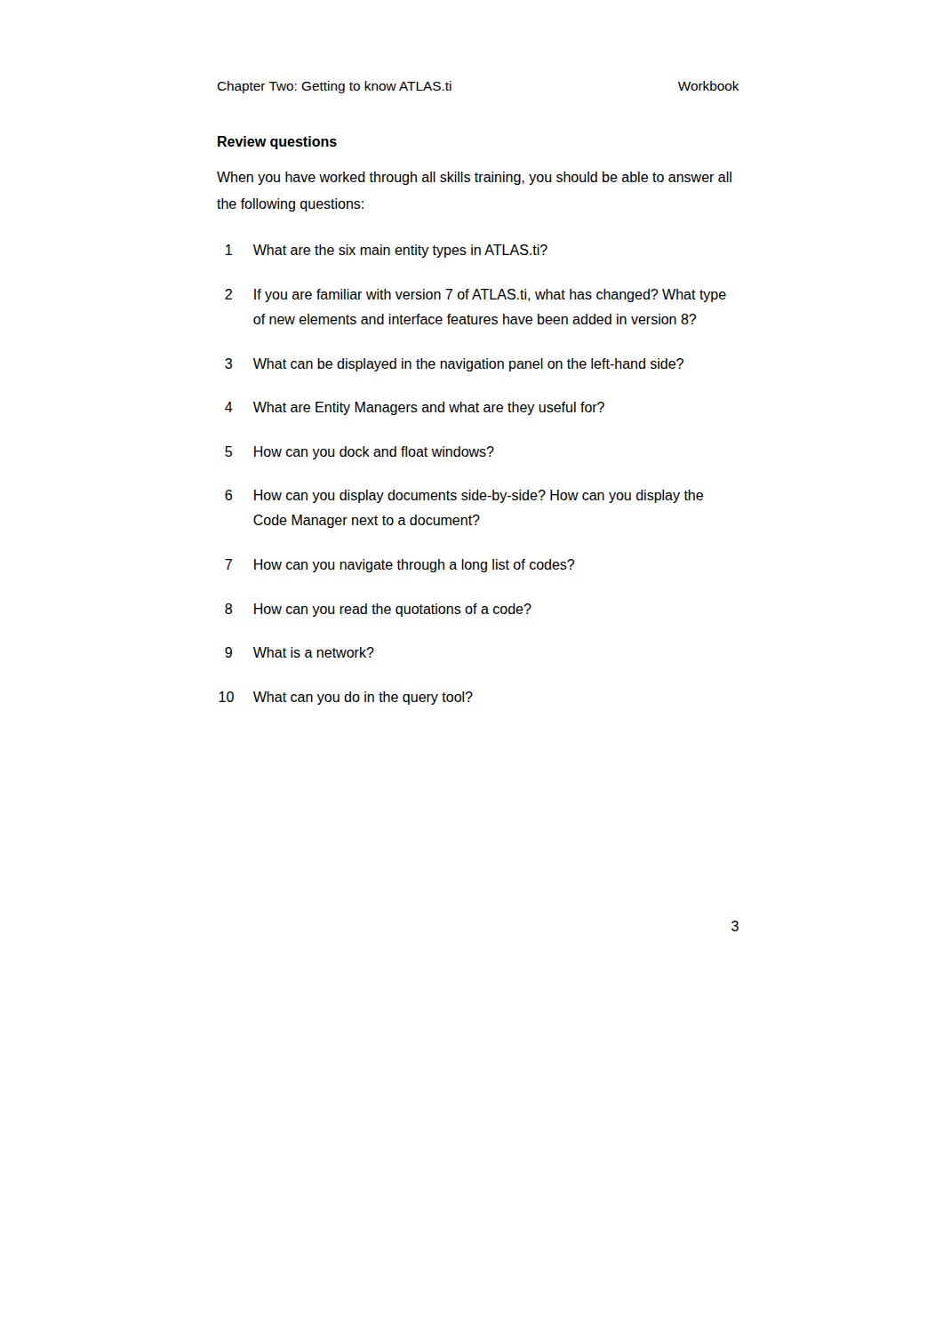Chapter Two: Getting to know ATLAS.ti Workbook
Review questions
When you have worked through all skills training, you should be able to answer all the following questions:
What are the six main entity types in ATLAS.ti?
If you are familiar with version 7 of ATLAS.ti, what has changed? What type of new elements and interface features have been added in version 8?
What can be displayed in the navigation panel on the left-hand side?
What are Entity Managers and what are they useful for?
How can you dock and float windows?
How can you display documents side-by-side? How can you display the Code Manager next to a document?
How can you navigate through a long list of codes?
How can you read the quotations of a code?
What is a network?
What can you do in the query tool?
3